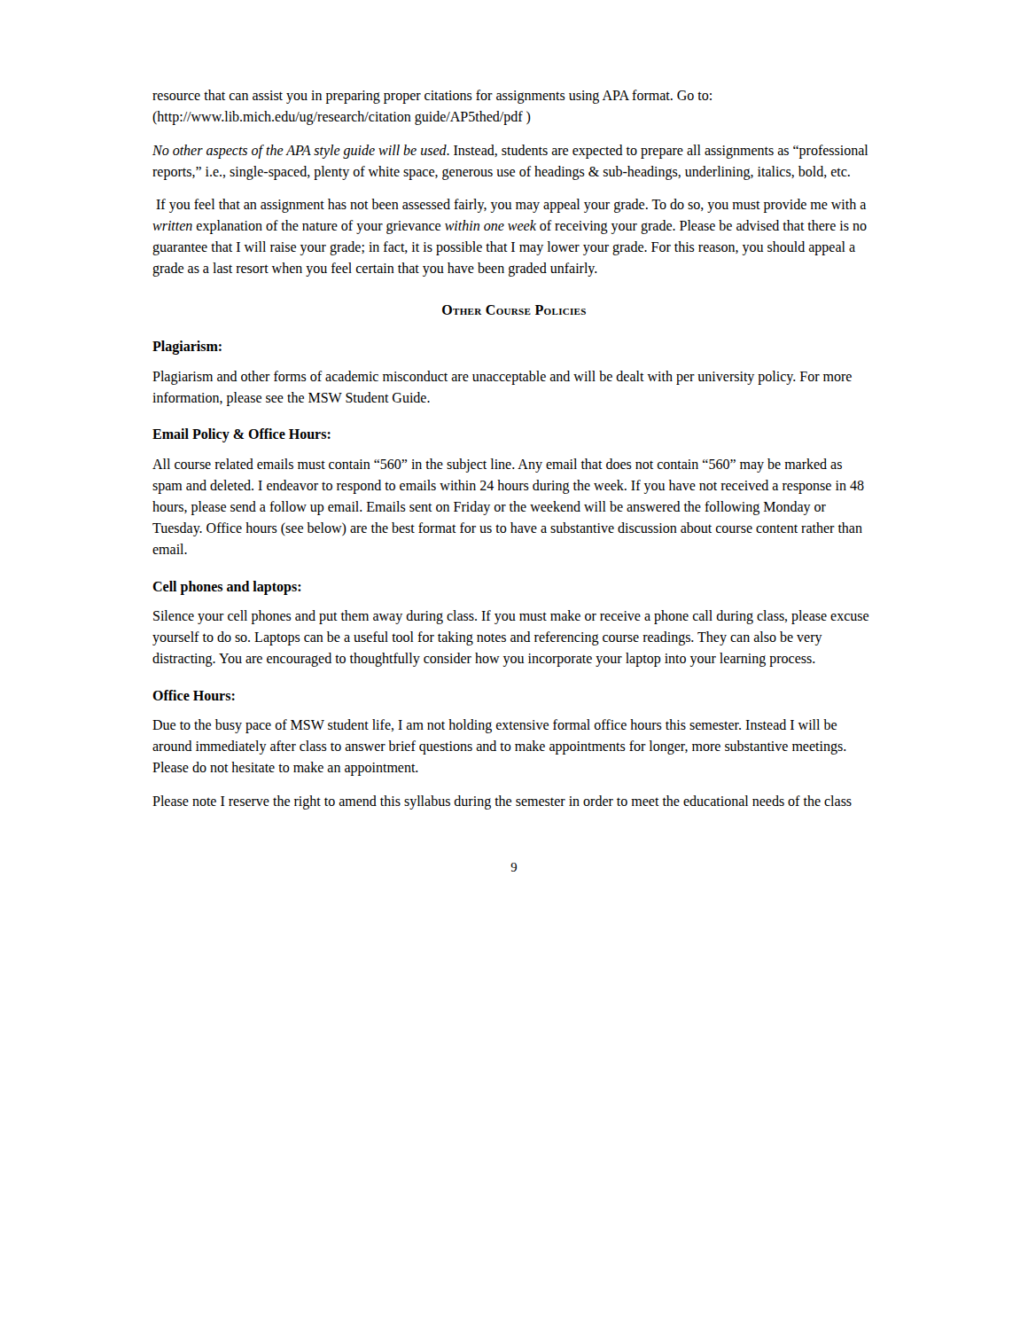resource that can assist you in preparing proper citations for assignments using APA format. Go to: (http://www.lib.mich.edu/ug/research/citation guide/AP5thed/pdf )
No other aspects of the APA style guide will be used. Instead, students are expected to prepare all assignments as “professional reports,” i.e., single-spaced, plenty of white space, generous use of headings & sub-headings, underlining, italics, bold, etc.
If you feel that an assignment has not been assessed fairly, you may appeal your grade. To do so, you must provide me with a written explanation of the nature of your grievance within one week of receiving your grade. Please be advised that there is no guarantee that I will raise your grade; in fact, it is possible that I may lower your grade. For this reason, you should appeal a grade as a last resort when you feel certain that you have been graded unfairly.
Other Course Policies
Plagiarism:
Plagiarism and other forms of academic misconduct are unacceptable and will be dealt with per university policy. For more information, please see the MSW Student Guide.
Email Policy & Office Hours:
All course related emails must contain “560” in the subject line. Any email that does not contain “560” may be marked as spam and deleted. I endeavor to respond to emails within 24 hours during the week. If you have not received a response in 48 hours, please send a follow up email. Emails sent on Friday or the weekend will be answered the following Monday or Tuesday. Office hours (see below) are the best format for us to have a substantive discussion about course content rather than email.
Cell phones and laptops:
Silence your cell phones and put them away during class. If you must make or receive a phone call during class, please excuse yourself to do so. Laptops can be a useful tool for taking notes and referencing course readings. They can also be very distracting. You are encouraged to thoughtfully consider how you incorporate your laptop into your learning process.
Office Hours:
Due to the busy pace of MSW student life, I am not holding extensive formal office hours this semester. Instead I will be around immediately after class to answer brief questions and to make appointments for longer, more substantive meetings. Please do not hesitate to make an appointment.
Please note I reserve the right to amend this syllabus during the semester in order to meet the educational needs of the class
9